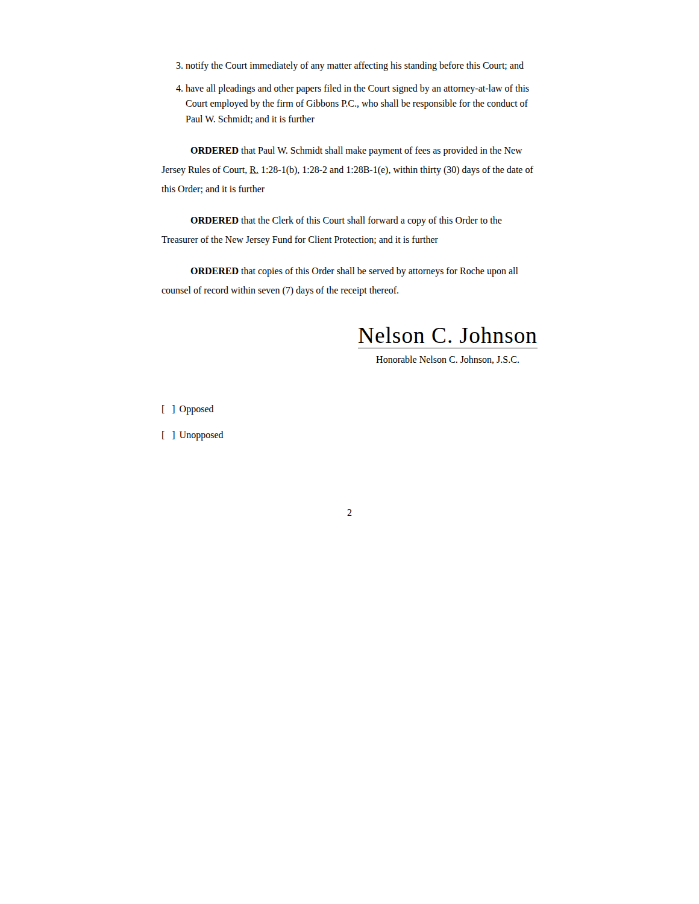notify the Court immediately of any matter affecting his standing before this Court; and
have all pleadings and other papers filed in the Court signed by an attorney-at-law of this Court employed by the firm of Gibbons P.C., who shall be responsible for the conduct of Paul W. Schmidt; and it is further
ORDERED that Paul W. Schmidt shall make payment of fees as provided in the New Jersey Rules of Court, R. 1:28-1(b), 1:28-2 and 1:28B-1(e), within thirty (30) days of the date of this Order; and it is further
ORDERED that the Clerk of this Court shall forward a copy of this Order to the Treasurer of the New Jersey Fund for Client Protection; and it is further
ORDERED that copies of this Order shall be served by attorneys for Roche upon all counsel of record within seven (7) days of the receipt thereof.
Nelson C. Johnson
Honorable Nelson C. Johnson, J.S.C.
[ ] Opposed
[ ] Unopposed
2